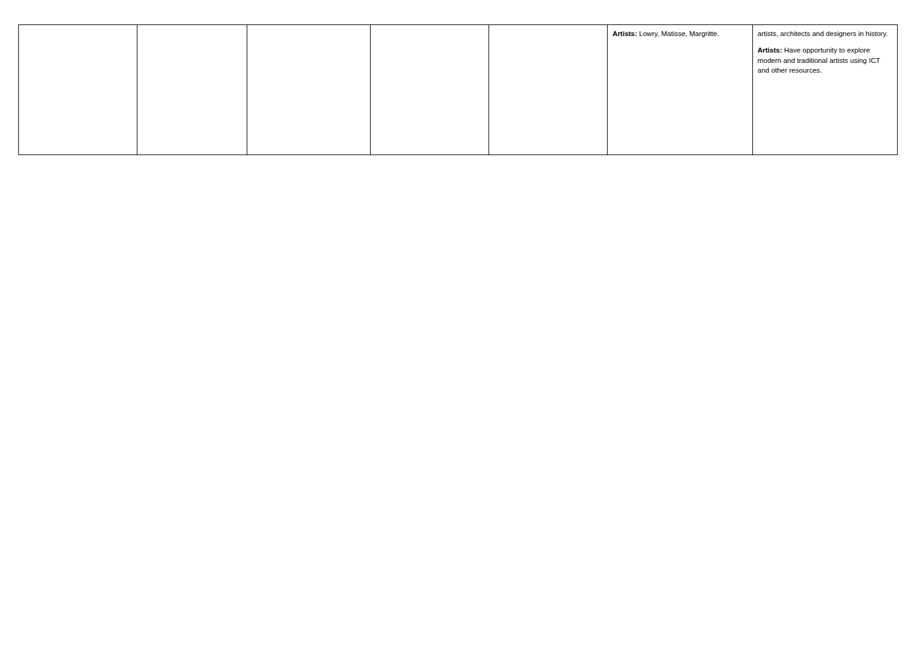| | | | | | Artists: Lowry, Matisse, Margritte. | artists, architects and designers in history. Artists: Have opportunity to explore modern and traditional artists using ICT and other resources. |